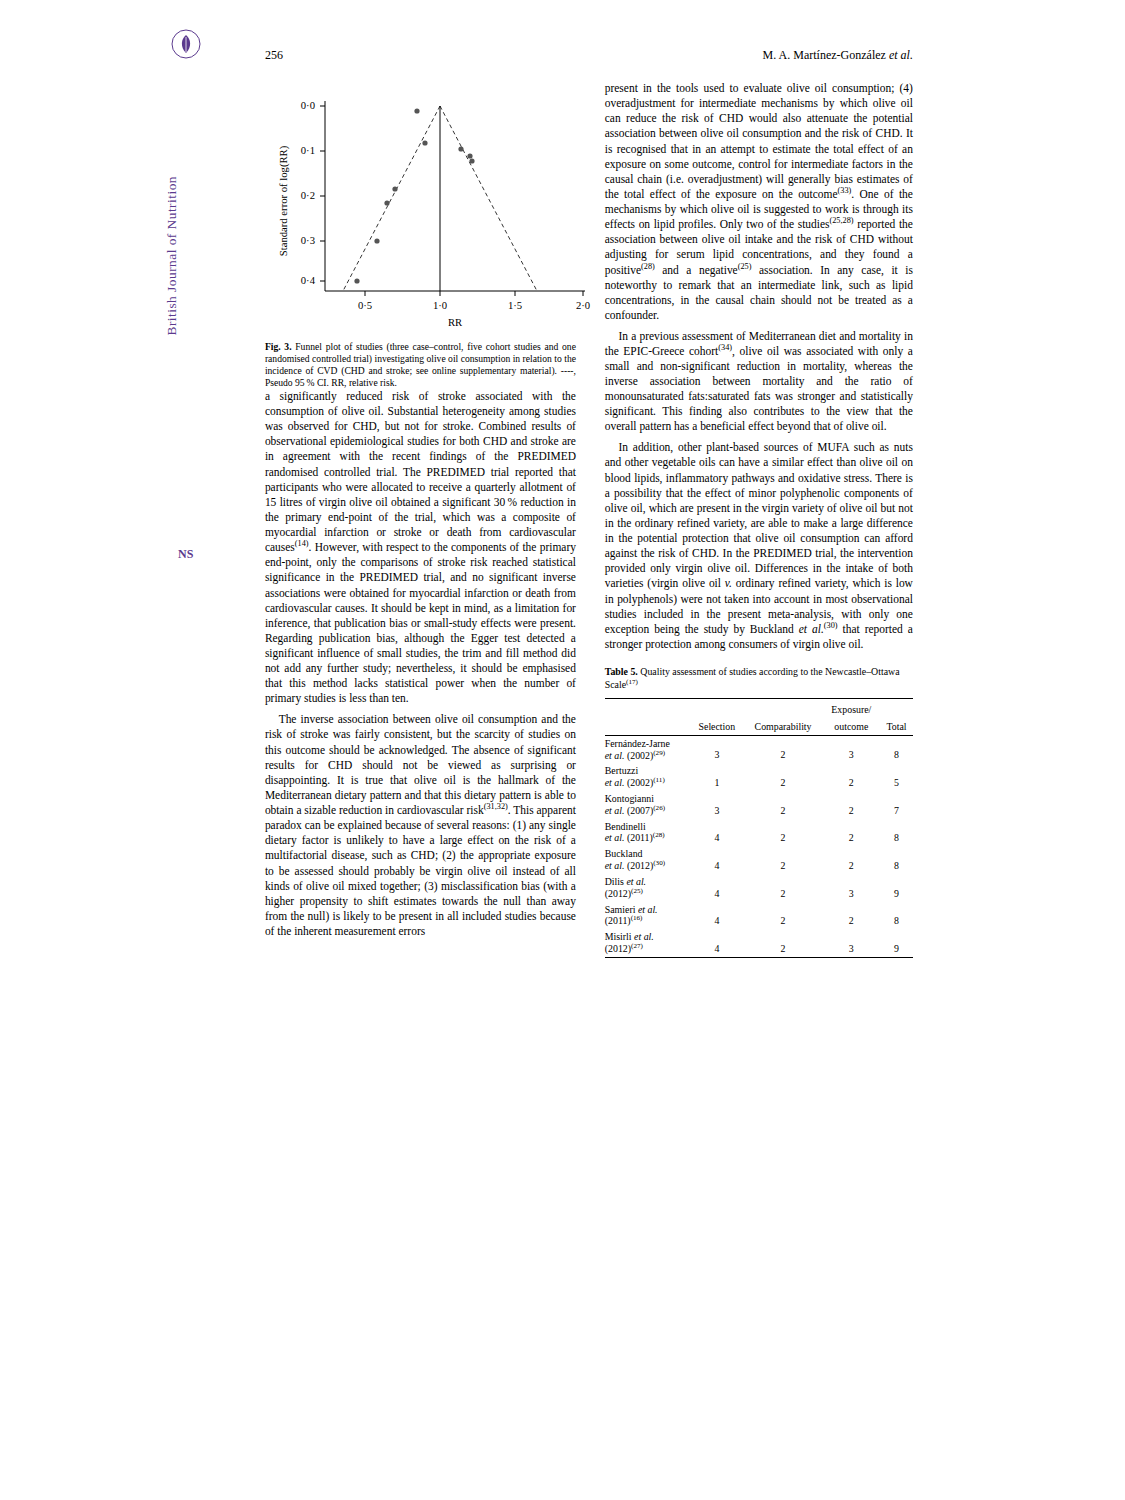British Journal of Nutrition
NS
256 M. A. Martínez-González et al.
0·0 0·1 0·2 0·3 0·4 0·5 1·0 1·5 2·0 Standard error of log(RR) RR
Fig. 3. Funnel plot of studies (three case–control, five cohort studies and one randomised controlled trial) investigating olive oil consumption in relation to the incidence of CVD (CHD and stroke; see online supplementary material). ----, Pseudo 95 % CI. RR, relative risk.
a significantly reduced risk of stroke associated with the consumption of olive oil. Substantial heterogeneity among studies was observed for CHD, but not for stroke. Combined results of observational epidemiological studies for both CHD and stroke are in agreement with the recent findings of the PREDIMED randomised controlled trial. The PREDIMED trial reported that participants who were allocated to receive a quarterly allotment of 15 litres of virgin olive oil obtained a significant 30 % reduction in the primary end-point of the trial, which was a composite of myocardial infarction or stroke or death from cardiovascular causes(14). However, with respect to the components of the primary end-point, only the comparisons of stroke risk reached statistical significance in the PREDIMED trial, and no significant inverse associations were obtained for myocardial infarction or death from cardiovascular causes. It should be kept in mind, as a limitation for inference, that publication bias or small-study effects were present. Regarding publication bias, although the Egger test detected a significant influence of small studies, the trim and fill method did not add any further study; nevertheless, it should be emphasised that this method lacks statistical power when the number of primary studies is less than ten.
The inverse association between olive oil consumption and the risk of stroke was fairly consistent, but the scarcity of studies on this outcome should be acknowledged. The absence of significant results for CHD should not be viewed as surprising or disappointing. It is true that olive oil is the hallmark of the Mediterranean dietary pattern and that this dietary pattern is able to obtain a sizable reduction in cardiovascular risk(31,32). This apparent paradox can be explained because of several reasons: (1) any single dietary factor is unlikely to have a large effect on the risk of a multifactorial disease, such as CHD; (2) the appropriate exposure to be assessed should probably be virgin olive oil instead of all kinds of olive oil mixed together; (3) misclassification bias (with a higher propensity to shift estimates towards the null than away from the null) is likely to be present in all included studies because of the inherent measurement errors
present in the tools used to evaluate olive oil consumption; (4) overadjustment for intermediate mechanisms by which olive oil can reduce the risk of CHD would also attenuate the potential association between olive oil consumption and the risk of CHD. It is recognised that in an attempt to estimate the total effect of an exposure on some outcome, control for intermediate factors in the causal chain (i.e. overadjustment) will generally bias estimates of the total effect of the exposure on the outcome(33). One of the mechanisms by which olive oil is suggested to work is through its effects on lipid profiles. Only two of the studies(25,28) reported the association between olive oil intake and the risk of CHD without adjusting for serum lipid concentrations, and they found a positive(28) and a negative(25) association. In any case, it is noteworthy to remark that an intermediate link, such as lipid concentrations, in the causal chain should not be treated as a confounder.
In a previous assessment of Mediterranean diet and mortality in the EPIC-Greece cohort(34), olive oil was associated with only a small and non-significant reduction in mortality, whereas the inverse association between mortality and the ratio of monounsaturated fats:saturated fats was stronger and statistically significant. This finding also contributes to the view that the overall pattern has a beneficial effect beyond that of olive oil.
In addition, other plant-based sources of MUFA such as nuts and other vegetable oils can have a similar effect than olive oil on blood lipids, inflammatory pathways and oxidative stress. There is a possibility that the effect of minor polyphenolic components of olive oil, which are present in the virgin variety of olive oil but not in the ordinary refined variety, are able to make a large difference in the potential protection that olive oil consumption can afford against the risk of CHD. In the PREDIMED trial, the intervention provided only virgin olive oil. Differences in the intake of both varieties (virgin olive oil v. ordinary refined variety, which is low in polyphenols) were not taken into account in most observational studies included in the present meta-analysis, with only one exception being the study by Buckland et al.(30) that reported a stronger protection among consumers of virgin olive oil.
Table 5. Quality assessment of studies according to the Newcastle–Ottawa Scale(17)
| | | | Exposure/ | |
| --- | --- | --- | --- | --- |
| | Selection | Comparability | outcome | Total |
| Fernández-Jarne et al. (2002) (29) | 3 | 2 | 3 | 8 |
| Bertuzzi et al. (2002) (11) | 1 | 2 | 2 | 5 |
| Kontogianni et al. (2007) (26) | 3 | 2 | 2 | 7 |
| Bendinelli et al. (2011) (28) | 4 | 2 | 2 | 8 |
| Buckland et al. (2012) (30) | 4 | 2 | 2 | 8 |
| Dilis et al. (2012) (25) | 4 | 2 | 3 | 9 |
| Samieri et al. (2011) (16) | 4 | 2 | 2 | 8 |
| Misirli et al. (2012) (27) | 4 | 2 | 3 | 9 |